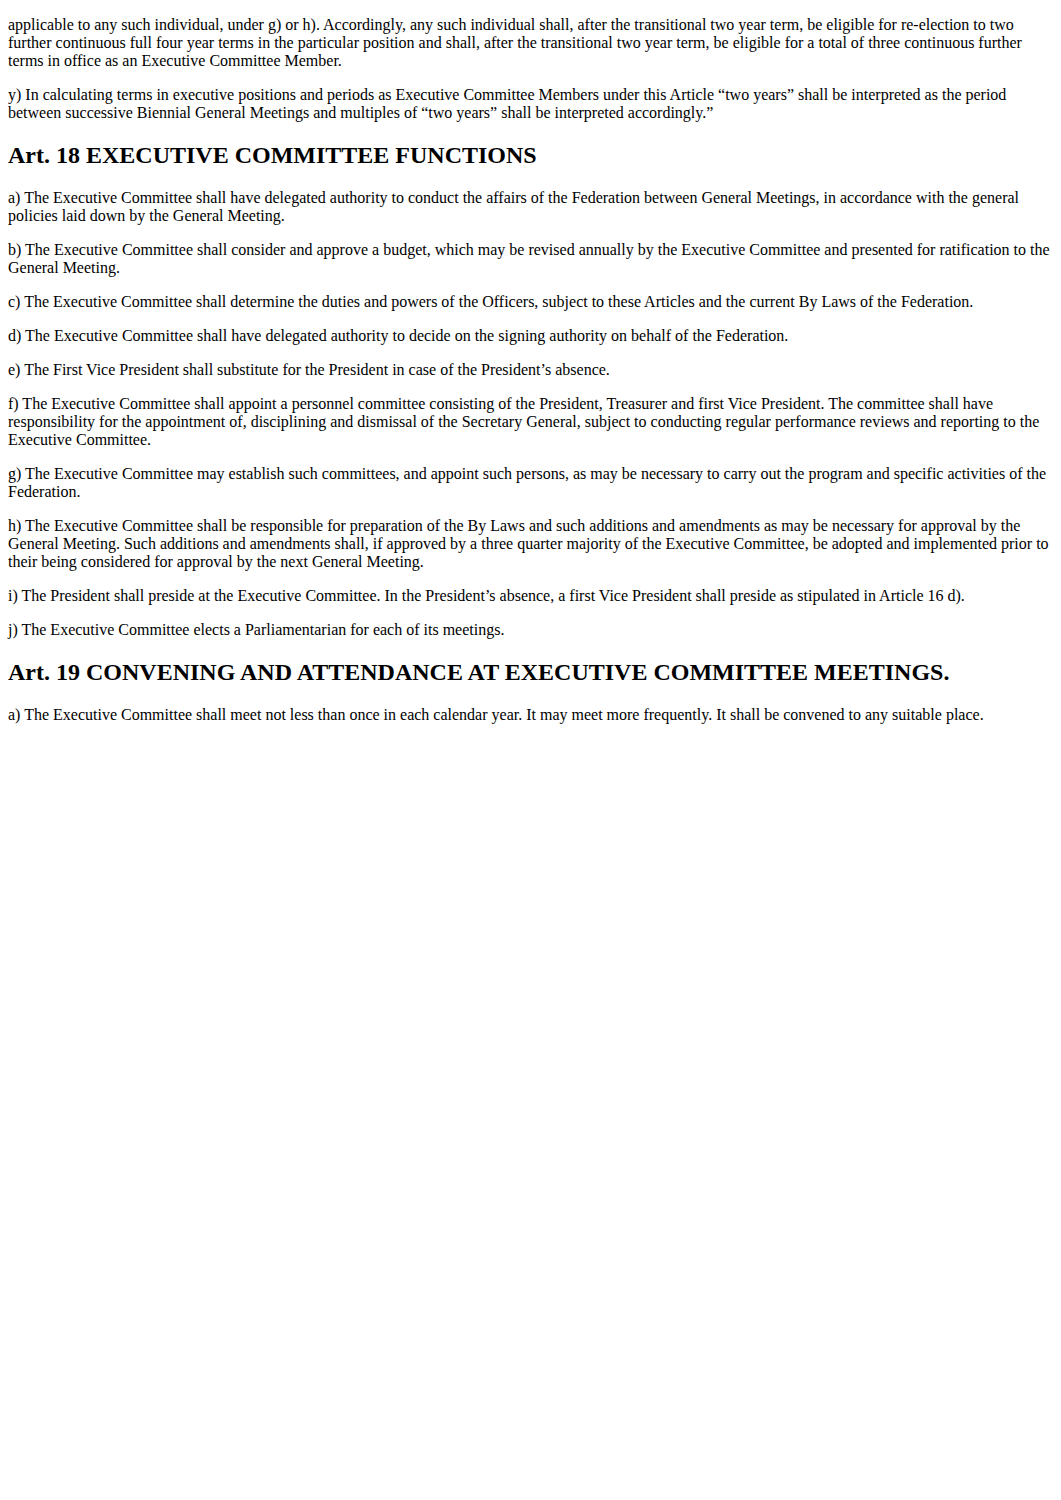applicable to any such individual, under g) or h). Accordingly, any such individual shall, after the transitional two year term, be eligible for re-election to two further continuous full four year terms in the particular position and shall, after the transitional two year term, be eligible for a total of three continuous further terms in office as an Executive Committee Member.
y) In calculating terms in executive positions and periods as Executive Committee Members under this Article “two years” shall be interpreted as the period between successive Biennial General Meetings and multiples of “two years” shall be interpreted accordingly.”
Art. 18 EXECUTIVE COMMITTEE FUNCTIONS
a) The Executive Committee shall have delegated authority to conduct the affairs of the Federation between General Meetings, in accordance with the general policies laid down by the General Meeting.
b) The Executive Committee shall consider and approve a budget, which may be revised annually by the Executive Committee and presented for ratification to the General Meeting.
c) The Executive Committee shall determine the duties and powers of the Officers, subject to these Articles and the current By Laws of the Federation.
d) The Executive Committee shall have delegated authority to decide on the signing authority on behalf of the Federation.
e) The First Vice President shall substitute for the President in case of the President’s absence.
f) The Executive Committee shall appoint a personnel committee consisting of the President, Treasurer and first Vice President. The committee shall have responsibility for the appointment of, disciplining and dismissal of the Secretary General, subject to conducting regular performance reviews and reporting to the Executive Committee.
g) The Executive Committee may establish such committees, and appoint such persons, as may be necessary to carry out the program and specific activities of the Federation.
h) The Executive Committee shall be responsible for preparation of the By Laws and such additions and amendments as may be necessary for approval by the General Meeting. Such additions and amendments shall, if approved by a three quarter majority of the Executive Committee, be adopted and implemented prior to their being considered for approval by the next General Meeting.
i) The President shall preside at the Executive Committee. In the President’s absence, a first Vice President shall preside as stipulated in Article 16 d).
j) The Executive Committee elects a Parliamentarian for each of its meetings.
Art. 19 CONVENING AND ATTENDANCE AT EXECUTIVE COMMITTEE MEETINGS.
a) The Executive Committee shall meet not less than once in each calendar year. It may meet more frequently. It shall be convened to any suitable place.